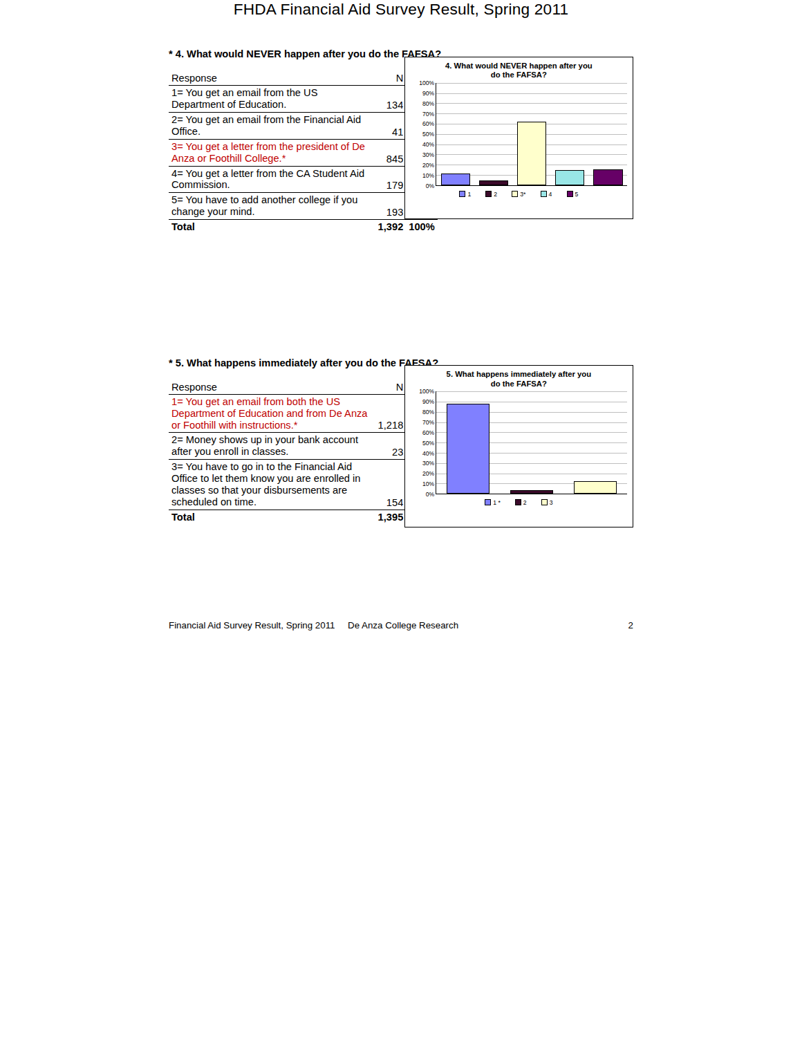FHDA Financial Aid Survey Result, Spring 2011
* 4. What would NEVER happen after you do the FAFSA?
| Response | N | % |
| --- | --- | --- |
| 1= You get an email from the US Department of Education. | 134 | 10% |
| 2= You get an email from the Financial Aid Office. | 41 | 3% |
| 3= You get a letter from the president of De Anza or Foothill College.* | 845 | 61% |
| 4= You get a letter from the CA Student Aid Commission. | 179 | 13% |
| 5= You have to add another college if you change your mind. | 193 | 14% |
| Total | 1,392 | 100% |
4. What would NEVER happen after you
do the FAFSA?
100%
90%
80%
70%
60%
50%
40%
30%
20%
10%
0%
1 2 3* 4 5
* 5. What happens immediately after you do the FAFSA?
| Response | N | % |
| --- | --- | --- |
| 1= You get an email from both the US Department of Education and from De Anza or Foothill with instructions.* | 1,218 | 87% |
| 2= Money shows up in your bank account after you enroll in classes. | 23 | 2% |
| 3= You have to go in to the Financial Aid Office to let them know you are enrolled in classes so that your disbursements are scheduled on time. | 154 | 11% |
| Total | 1,395 | 100% |
5. What happens immediately after you
do the FAFSA?
100%
90%
80%
70%
60%
50%
40%
30%
20%
10%
0%
1 * 2 3
Financial Aid Survey Result, Spring 2011 De Anza College Research
2